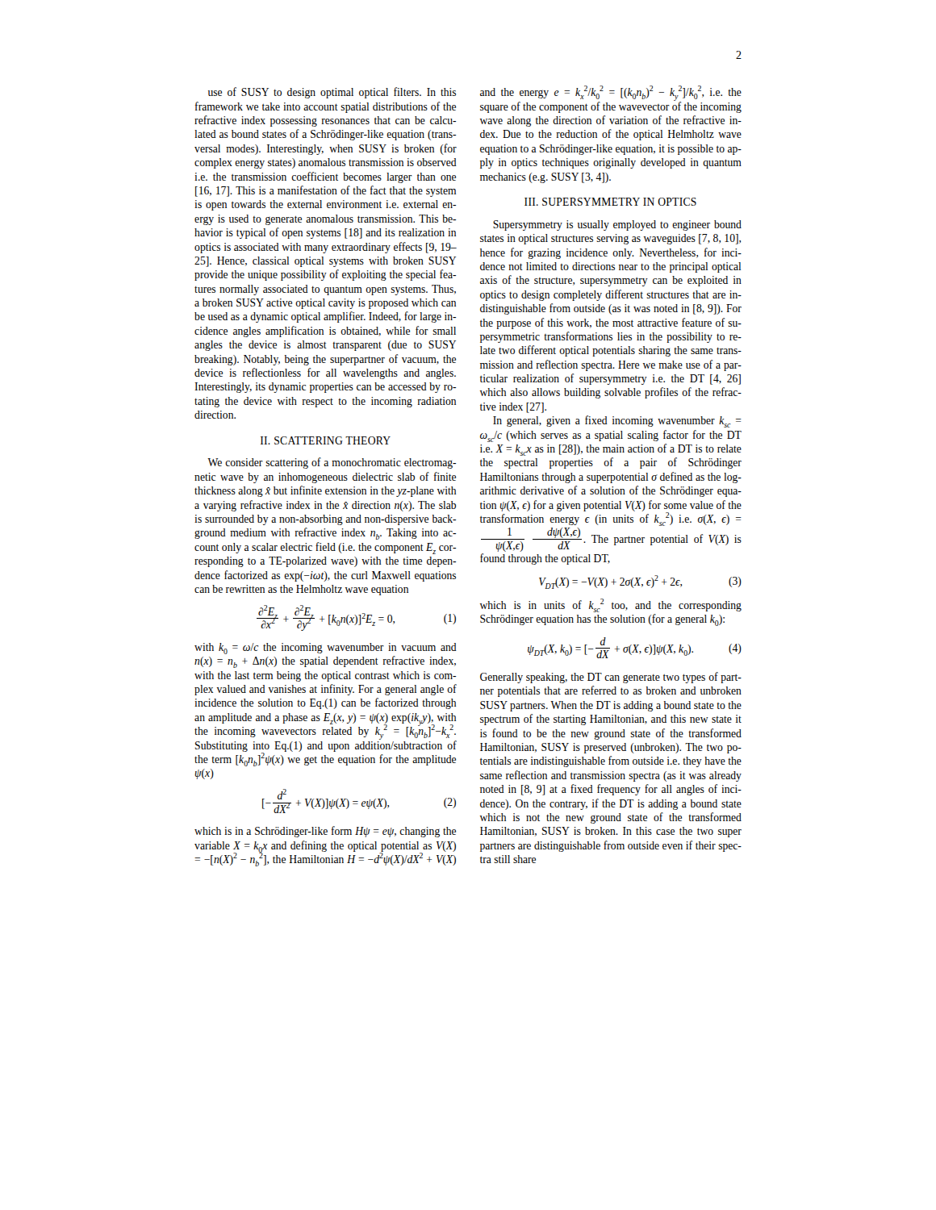2
use of SUSY to design optimal optical filters. In this framework we take into account spatial distributions of the refractive index possessing resonances that can be calculated as bound states of a Schrödinger-like equation (transversal modes). Interestingly, when SUSY is broken (for complex energy states) anomalous transmission is observed i.e. the transmission coefficient becomes larger than one [16, 17]. This is a manifestation of the fact that the system is open towards the external environment i.e. external energy is used to generate anomalous transmission. This behavior is typical of open systems [18] and its realization in optics is associated with many extraordinary effects [9, 19–25]. Hence, classical optical systems with broken SUSY provide the unique possibility of exploiting the special features normally associated to quantum open systems. Thus, a broken SUSY active optical cavity is proposed which can be used as a dynamic optical amplifier. Indeed, for large incidence angles amplification is obtained, while for small angles the device is almost transparent (due to SUSY breaking). Notably, being the superpartner of vacuum, the device is reflectionless for all wavelengths and angles. Interestingly, its dynamic properties can be accessed by rotating the device with respect to the incoming radiation direction.
II. Scattering theory
We consider scattering of a monochromatic electromagnetic wave by an inhomogeneous dielectric slab of finite thickness along x̂ but infinite extension in the yz-plane with a varying refractive index in the x̂ direction n(x). The slab is surrounded by a non-absorbing and non-dispersive background medium with refractive index nb. Taking into account only a scalar electric field (i.e. the component Ez corresponding to a TE-polarized wave) with the time dependence factorized as exp(−iωt), the curl Maxwell equations can be rewritten as the Helmholtz wave equation
∂2Ez∂x2 + ∂2Ez∂y2 + [k0n(x)]2Ez = 0, (1)
with k0 = ω/c the incoming wavenumber in vacuum and n(x) = nb + Δn(x) the spatial dependent refractive index, with the last term being the optical contrast which is complex valued and vanishes at infinity. For a general angle of incidence the solution to Eq.(1) can be factorized through an amplitude and a phase as Ez(x, y) = ψ(x) exp(ikyy), with the incoming wavevectors related by ky2 = [k0nb]2−kx2. Substituting into Eq.(1) and upon addition/subtraction of the term [k0nb]2ψ(x) we get the equation for the amplitude ψ(x)
[−d2 dX2 + V(X)]ψ(X) = eψ(X), (2)
which is in a Schrödinger-like form Hψ = eψ, changing the variable X = k0x and defining the optical potential as V(X) = −[n(X)2 − nb2], the Hamiltonian H = −d2ψ(X)/dX2 + V(X) and the energy e = kx2/k02 = [(k0nb)2 − ky2]/k02, i.e. the square of the component of the wavevector of the incoming wave along the direction of variation of the refractive index. Due to the reduction of the optical Helmholtz wave equation to a Schrödinger-like equation, it is possible to apply in optics techniques originally developed in quantum mechanics (e.g. SUSY [3, 4]).
III. Supersymmetry in optics
Supersymmetry is usually employed to engineer bound states in optical structures serving as waveguides [7, 8, 10], hence for grazing incidence only. Nevertheless, for incidence not limited to directions near to the principal optical axis of the structure, supersymmetry can be exploited in optics to design completely different structures that are indistinguishable from outside (as it was noted in [8, 9]). For the purpose of this work, the most attractive feature of supersymmetric transformations lies in the possibility to relate two different optical potentials sharing the same transmission and reflection spectra. Here we make use of a particular realization of supersymmetry i.e. the DT [4, 26] which also allows building solvable profiles of the refractive index [27].
In general, given a fixed incoming wavenumber ksc = ωsc/c (which serves as a spatial scaling factor for the DT i.e. X = kscx as in [28]), the main action of a DT is to relate the spectral properties of a pair of Schrödinger Hamiltonians through a superpotential σ defined as the logarithmic derivative of a solution of the Schrödinger equation ψ(X, ϵ) for a given potential V(X) for some value of the transformation energy ϵ (in units of ksc2) i.e. σ(X, ϵ) = 1 ψ(X,ϵ) dψ(X,ϵ) dX. The partner potential of V(X) is found through the optical DT,
VDT(X) = −V(X) + 2σ(X, ϵ)2 + 2ϵ, (3)
which is in units of ksc2 too, and the corresponding Schrödinger equation has the solution (for a general k0):
ψDT(X, k0) = [−ddX + σ(X, ϵ)]ψ(X, k0). (4)
Generally speaking, the DT can generate two types of partner potentials that are referred to as broken and unbroken SUSY partners. When the DT is adding a bound state to the spectrum of the starting Hamiltonian, and this new state it is found to be the new ground state of the transformed Hamiltonian, SUSY is preserved (unbroken). The two potentials are indistinguishable from outside i.e. they have the same reflection and transmission spectra (as it was already noted in [8, 9] at a fixed frequency for all angles of incidence). On the contrary, if the DT is adding a bound state which is not the new ground state of the transformed Hamiltonian, SUSY is broken. In this case the two super partners are distinguishable from outside even if their spectra still share